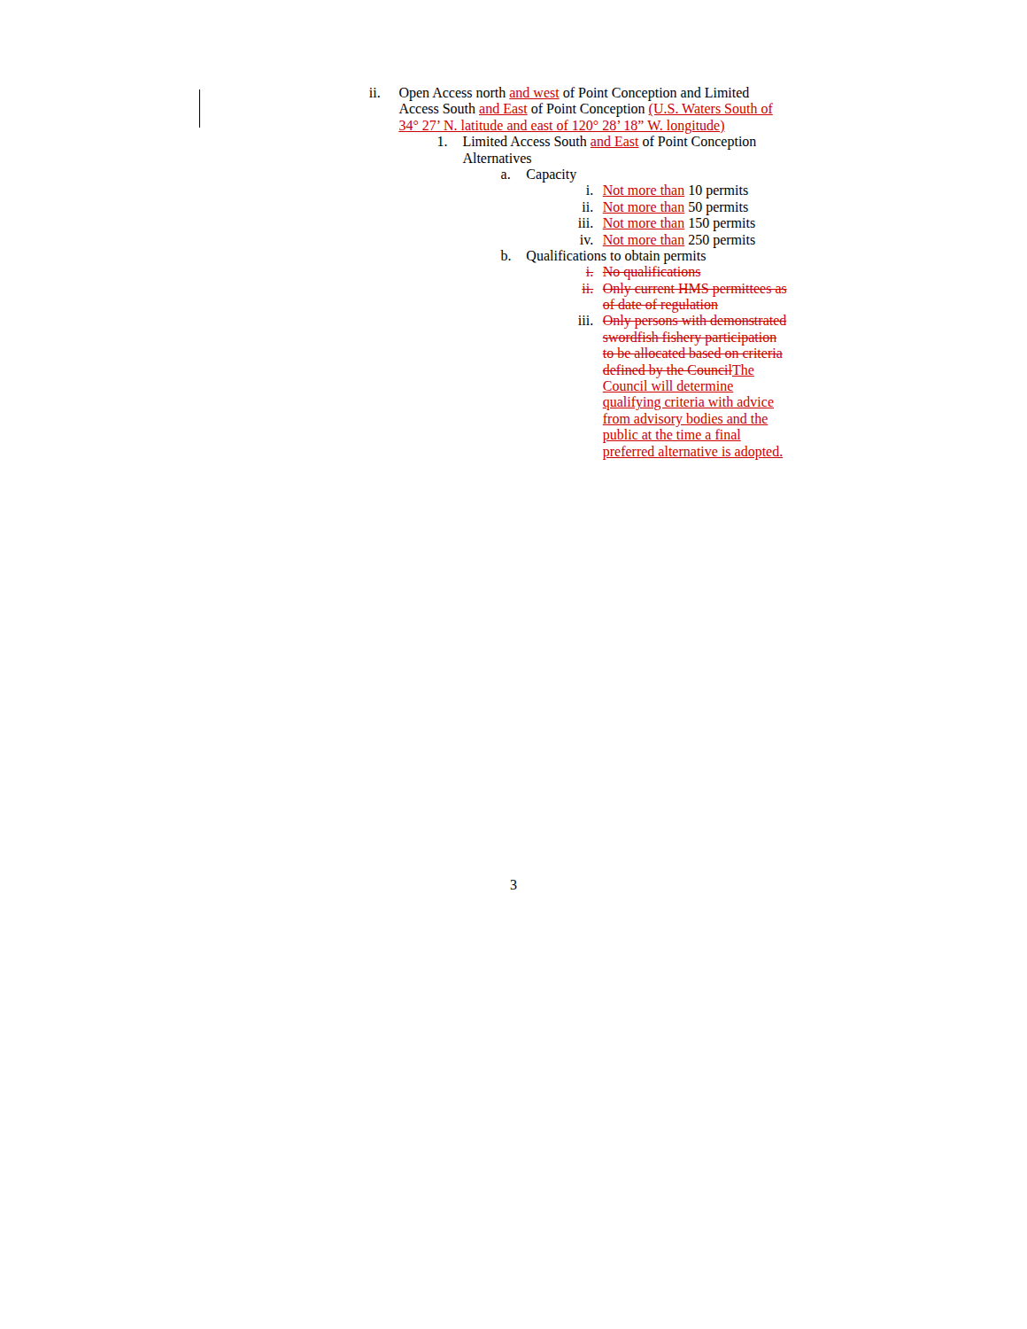ii. Open Access north and west of Point Conception and Limited Access South and East of Point Conception (U.S. Waters South of 34° 27’ N. latitude and east of 120° 28’ 18” W. longitude)
1. Limited Access South and East of Point Conception Alternatives
a. Capacity
i. Not more than 10 permits
ii. Not more than 50 permits
iii. Not more than 150 permits
iv. Not more than 250 permits
b. Qualifications to obtain permits
i. No qualifications
ii. Only current HMS permittees as of date of regulation
iii. Only persons with demonstrated swordfish fishery participation to be allocated based on criteria defined by the Council The Council will determine qualifying criteria with advice from advisory bodies and the public at the time a final preferred alternative is adopted.
3